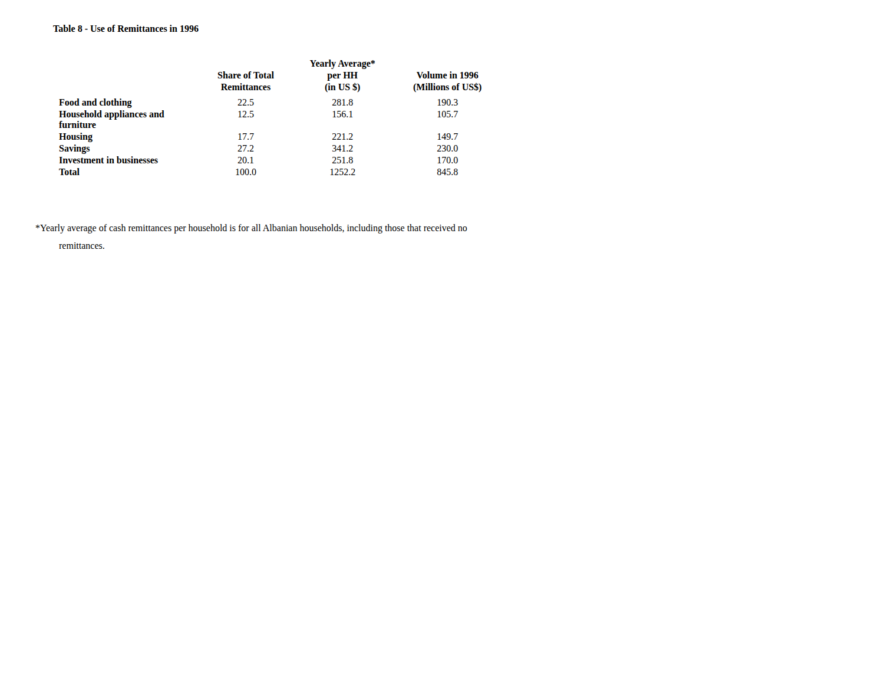Table 8 - Use of Remittances in 1996
| | Share of Total Remittances | Yearly Average* per HH (in US $) | Volume in 1996 (Millions of US$) |
| --- | --- | --- | --- |
| Food and clothing | 22.5 | 281.8 | 190.3 |
| Household appliances and furniture | 12.5 | 156.1 | 105.7 |
| Housing | 17.7 | 221.2 | 149.7 |
| Savings | 27.2 | 341.2 | 230.0 |
| Investment in businesses | 20.1 | 251.8 | 170.0 |
| Total | 100.0 | 1252.2 | 845.8 |
*Yearly average of cash remittances per household is for all Albanian households, including those that received no remittances.